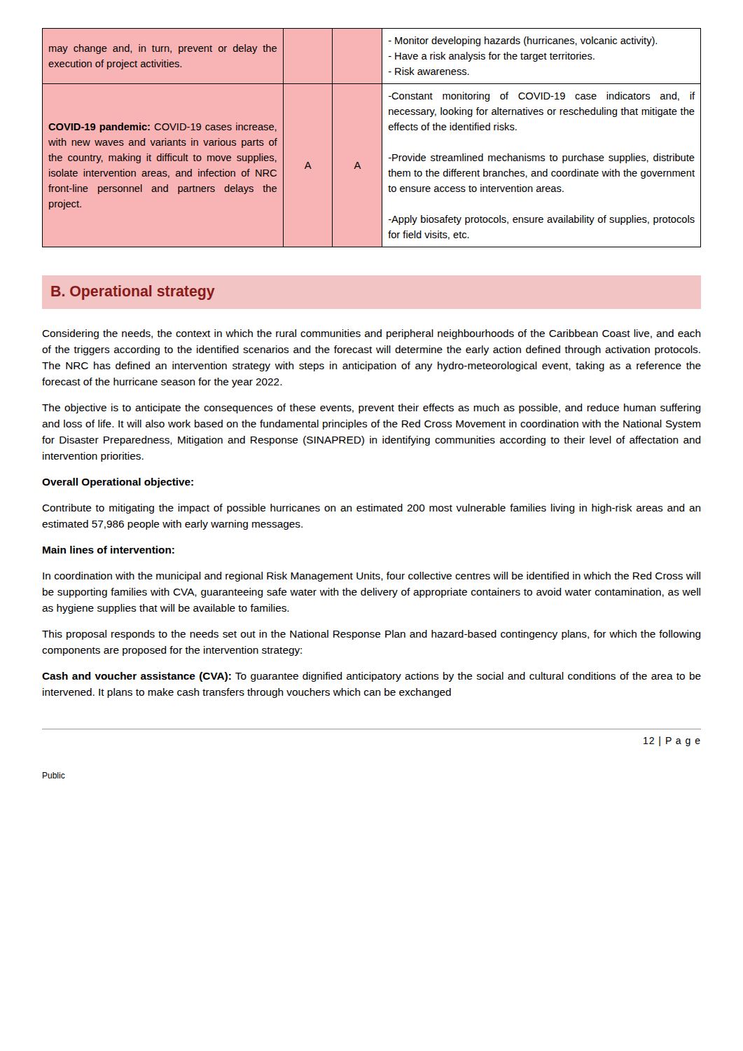| may change and, in turn, prevent or delay the execution of project activities. | | | - Monitor developing hazards (hurricanes, volcanic activity). - Have a risk analysis for the target territories. - Risk awareness. |
| COVID-19 pandemic: COVID-19 cases increase, with new waves and variants in various parts of the country, making it difficult to move supplies, isolate intervention areas, and infection of NRC front-line personnel and partners delays the project. | A | A | -Constant monitoring of COVID-19 case indicators and, if necessary, looking for alternatives or rescheduling that mitigate the effects of the identified risks. -Provide streamlined mechanisms to purchase supplies, distribute them to the different branches, and coordinate with the government to ensure access to intervention areas. -Apply biosafety protocols, ensure availability of supplies, protocols for field visits, etc. |
B. Operational strategy
Considering the needs, the context in which the rural communities and peripheral neighbourhoods of the Caribbean Coast live, and each of the triggers according to the identified scenarios and the forecast will determine the early action defined through activation protocols. The NRC has defined an intervention strategy with steps in anticipation of any hydro-meteorological event, taking as a reference the forecast of the hurricane season for the year 2022.
The objective is to anticipate the consequences of these events, prevent their effects as much as possible, and reduce human suffering and loss of life. It will also work based on the fundamental principles of the Red Cross Movement in coordination with the National System for Disaster Preparedness, Mitigation and Response (SINAPRED) in identifying communities according to their level of affectation and intervention priorities.
Overall Operational objective:
Contribute to mitigating the impact of possible hurricanes on an estimated 200 most vulnerable families living in high-risk areas and an estimated 57,986 people with early warning messages.
Main lines of intervention:
In coordination with the municipal and regional Risk Management Units, four collective centres will be identified in which the Red Cross will be supporting families with CVA, guaranteeing safe water with the delivery of appropriate containers to avoid water contamination, as well as hygiene supplies that will be available to families.
This proposal responds to the needs set out in the National Response Plan and hazard-based contingency plans, for which the following components are proposed for the intervention strategy:
Cash and voucher assistance (CVA): To guarantee dignified anticipatory actions by the social and cultural conditions of the area to be intervened. It plans to make cash transfers through vouchers which can be exchanged
12 | P a g e
Public